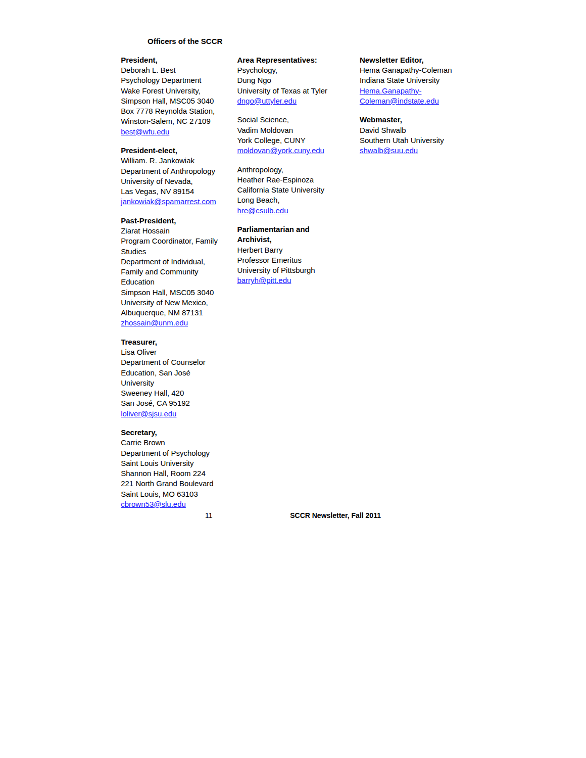Officers of the SCCR
President,
Deborah L. Best
Psychology Department
Wake Forest University,
Simpson Hall, MSC05 3040
Box 7778 Reynolda Station,
Winston-Salem, NC 27109
best@wfu.edu
President-elect,
William. R. Jankowiak
Department of Anthropology
University of Nevada,
Las Vegas, NV 89154
jankowiak@spamarrest.com
Past-President,
Ziarat Hossain
Program Coordinator, Family Studies
Department of Individual, Family and Community Education
Simpson Hall, MSC05 3040
University of New Mexico,
Albuquerque, NM 87131
zhossain@unm.edu
Treasurer,
Lisa Oliver
Department of Counselor Education, San José University
Sweeney Hall, 420
San José, CA 95192
loliver@sjsu.edu
Secretary,
Carrie Brown
Department of Psychology
Saint Louis University
Shannon Hall, Room 224
221 North Grand Boulevard
Saint Louis, MO 63103
cbrown53@slu.edu
Area Representatives:
Psychology,
Dung Ngo
University of Texas at Tyler
dngo@uttyler.edu
Social Science,
Vadim Moldovan
York College, CUNY
moldovan@york.cuny.edu
Anthropology,
Heather Rae-Espinoza
California State University Long Beach,
hre@csulb.edu
Parliamentarian and Archivist,
Herbert Barry
Professor Emeritus
University of Pittsburgh
barryh@pitt.edu
Newsletter Editor,
Hema Ganapathy-Coleman
Indiana State University
Hema.Ganapathy-Coleman@indstate.edu
Webmaster,
David Shwalb
Southern Utah University
shwalb@suu.edu
11 SCCR Newsletter, Fall 2011